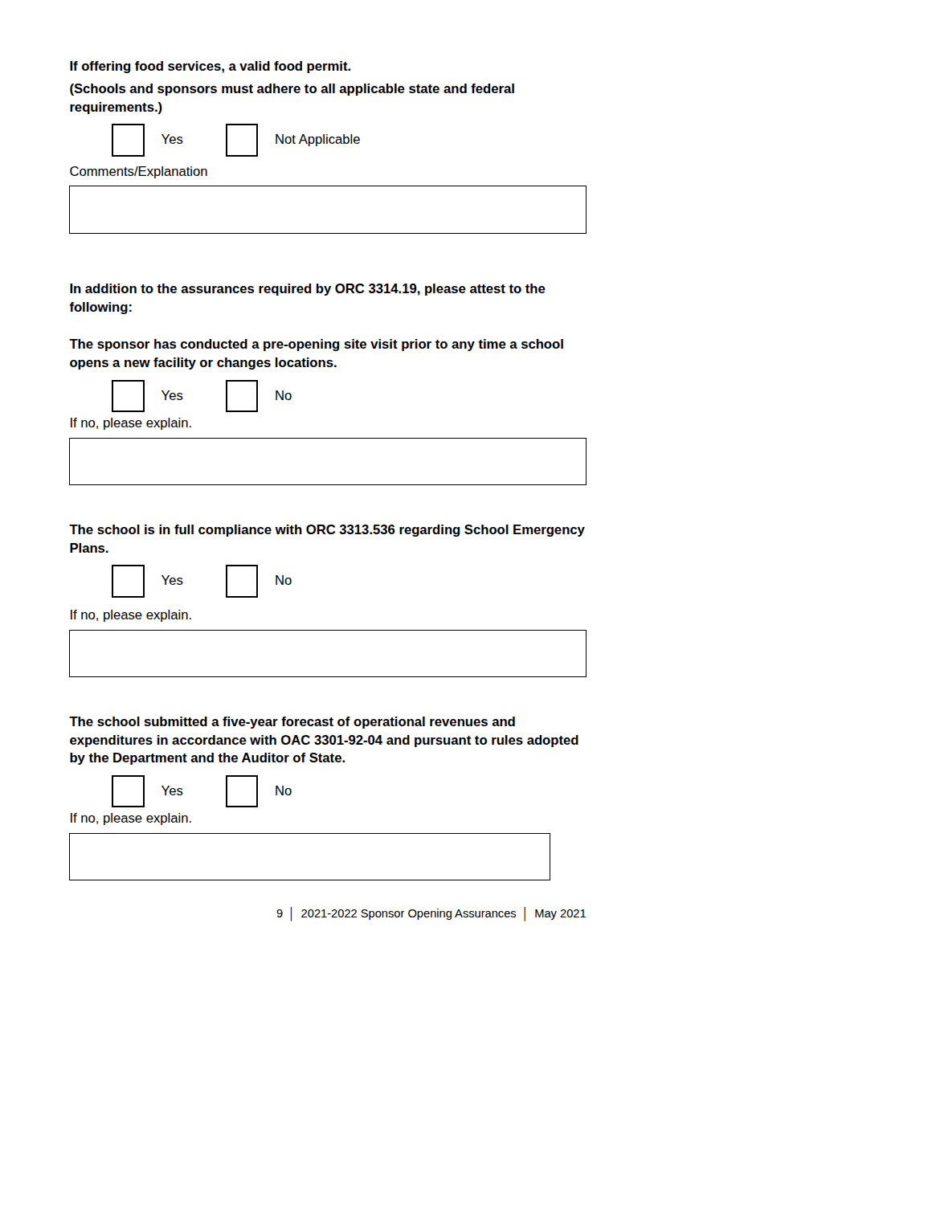If offering food services, a valid food permit.
(Schools and sponsors must adhere to all applicable state and federal requirements.)
Yes Not Applicable
Comments/Explanation
In addition to the assurances required by ORC 3314.19, please attest to the following:
The sponsor has conducted a pre-opening site visit prior to any time a school opens a new facility or changes locations.
Yes No
If no, please explain.
The school is in full compliance with ORC 3313.536 regarding School Emergency Plans.
Yes No
If no, please explain.
The school submitted a five-year forecast of operational revenues and expenditures in accordance with OAC 3301-92-04 and pursuant to rules adopted by the Department and the Auditor of State.
Yes No
If no, please explain.
9 │ 2021-2022 Sponsor Opening Assurances │ May 2021